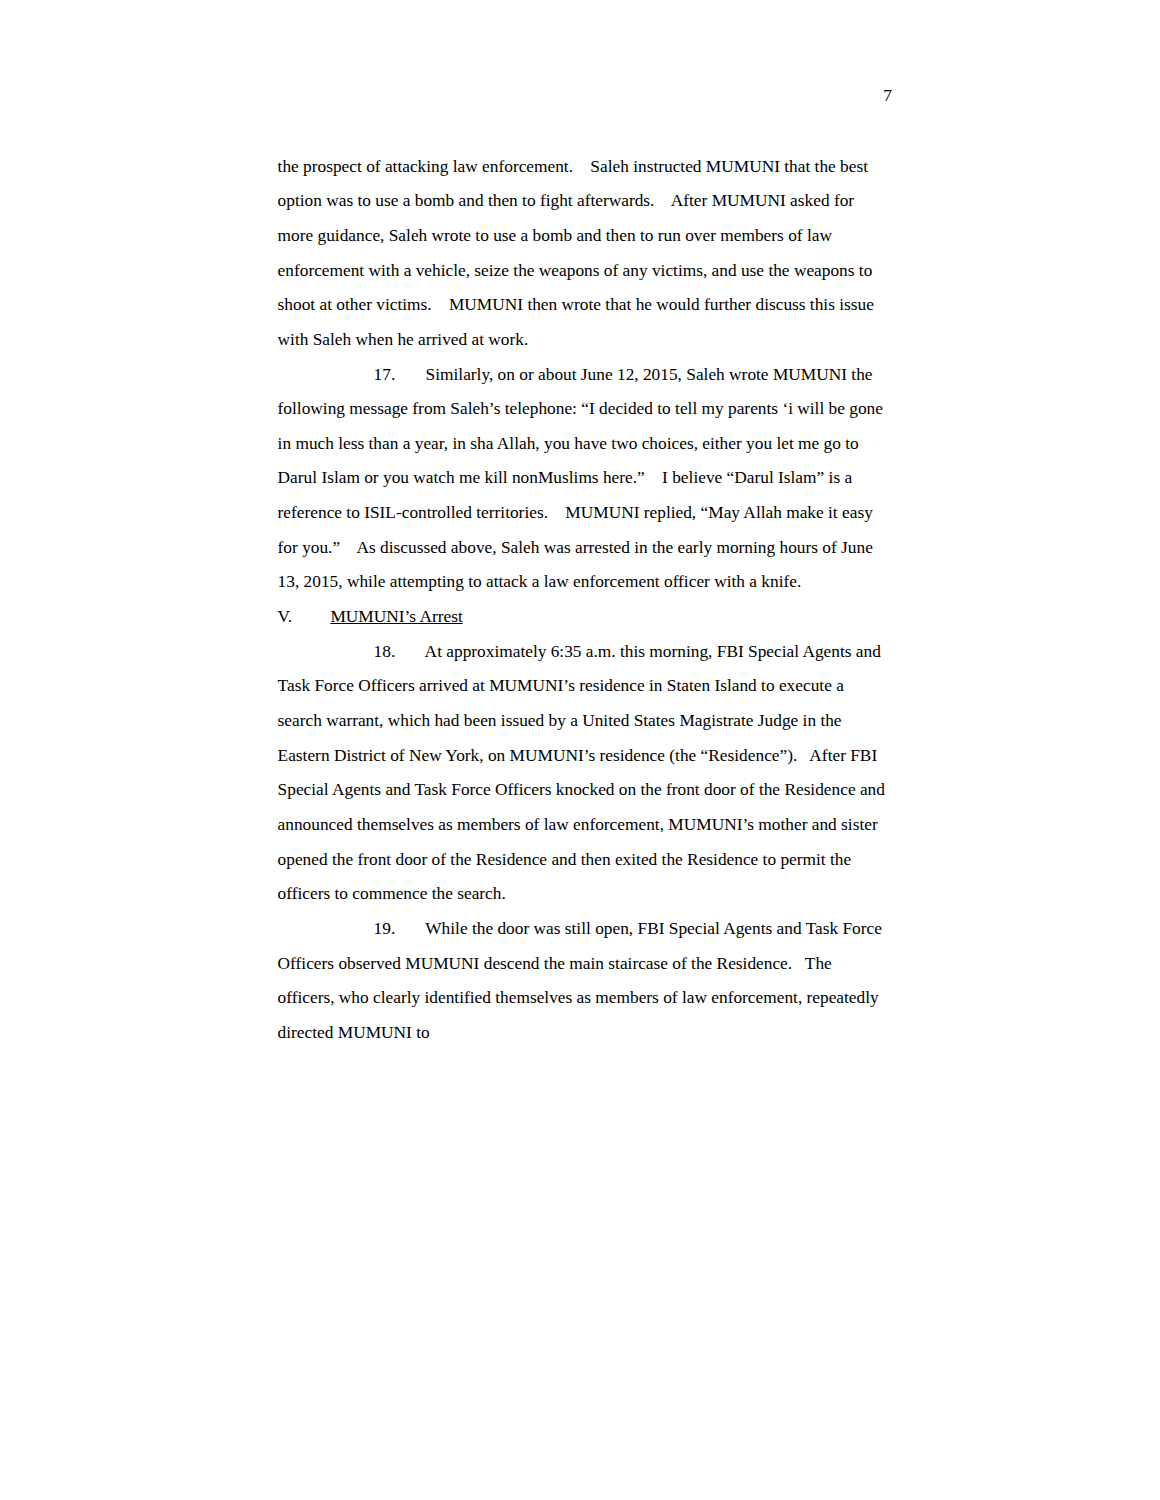7
the prospect of attacking law enforcement. Saleh instructed MUMUNI that the best option was to use a bomb and then to fight afterwards. After MUMUNI asked for more guidance, Saleh wrote to use a bomb and then to run over members of law enforcement with a vehicle, seize the weapons of any victims, and use the weapons to shoot at other victims. MUMUNI then wrote that he would further discuss this issue with Saleh when he arrived at work.
17. Similarly, on or about June 12, 2015, Saleh wrote MUMUNI the following message from Saleh’s telephone: “I decided to tell my parents ‘i will be gone in much less than a year, in sha Allah, you have two choices, either you let me go to Darul Islam or you watch me kill nonMuslims here.” I believe “Darul Islam” is a reference to ISIL-controlled territories. MUMUNI replied, “May Allah make it easy for you.” As discussed above, Saleh was arrested in the early morning hours of June 13, 2015, while attempting to attack a law enforcement officer with a knife.
V. MUMUNI’s Arrest
18. At approximately 6:35 a.m. this morning, FBI Special Agents and Task Force Officers arrived at MUMUNI’s residence in Staten Island to execute a search warrant, which had been issued by a United States Magistrate Judge in the Eastern District of New York, on MUMUNI’s residence (the “Residence”). After FBI Special Agents and Task Force Officers knocked on the front door of the Residence and announced themselves as members of law enforcement, MUMUNI’s mother and sister opened the front door of the Residence and then exited the Residence to permit the officers to commence the search.
19. While the door was still open, FBI Special Agents and Task Force Officers observed MUMUNI descend the main staircase of the Residence. The officers, who clearly identified themselves as members of law enforcement, repeatedly directed MUMUNI to